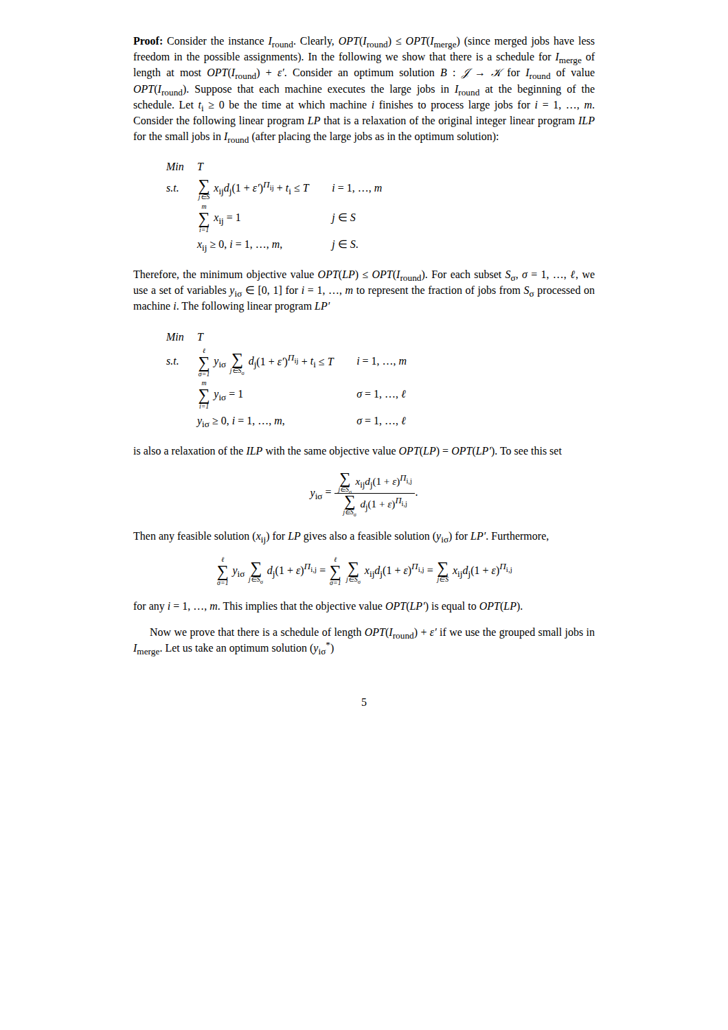Proof: Consider the instance Iround. Clearly, OPT(Iround) ≤ OPT(Imerge) (since merged jobs have less freedom in the possible assignments). In the following we show that there is a schedule for Imerge of length at most OPT(Iround) + ε′. Consider an optimum solution B : 𝒥 → 𝒦 for Iround of value OPT(Iround). Suppose that each machine executes the large jobs in Iround at the beginning of the schedule. Let ti ≥ 0 be the time at which machine i finishes to process large jobs for i = 1, …, m. Consider the following linear program LP that is a relaxation of the original integer linear program ILP for the small jobs in Iround (after placing the large jobs as in the optimum solution):
| Min | T | |
| s.t. | ∑ j∈S x ij d j (1 + ε′ ) Π ij + t i ≤ T | i = 1, …, m |
| | m ∑ i=1 x ij = 1 | j ∈ S |
| | x ij ≥ 0, i = 1, …, m , | j ∈ S . |
Therefore, the minimum objective value OPT(LP) ≤ OPT(Iround). For each subset Sσ, σ = 1, …, ℓ, we use a set of variables yiσ ∈ [0, 1] for i = 1, …, m to represent the fraction of jobs from Sσ processed on machine i. The following linear program LP′
| Min | T | |
| s.t. | ℓ ∑ σ=1 y iσ ∑ j∈S σ d j (1 + ε′ ) Π ij + t i ≤ T | i = 1, …, m |
| | m ∑ i=1 y iσ = 1 | σ = 1, …, ℓ |
| | y iσ ≥ 0, i = 1, …, m , | σ = 1, …, ℓ |
is also a relaxation of the ILP with the same objective value OPT(LP) = OPT(LP′). To see this set
yiσ = ∑j∈Sσ xijdj(1 + ε)Πi,j ∑j∈Sσ dj(1 + ε)Πi,j .
Then any feasible solution (xij) for LP gives also a feasible solution (yiσ) for LP′. Furthermore,
ℓ∑σ=1 yiσ ∑j∈Sσ dj(1 + ε)Πi,j = ℓ∑σ=1 ∑j∈Sσ xijdj(1 + ε)Πi,j = ∑j∈S xijdj(1 + ε)Πi,j
for any i = 1, …, m. This implies that the objective value OPT(LP′) is equal to OPT(LP).
Now we prove that there is a schedule of length OPT(Iround) + ε′ if we use the grouped small jobs in Imerge. Let us take an optimum solution (yiσ*)
5